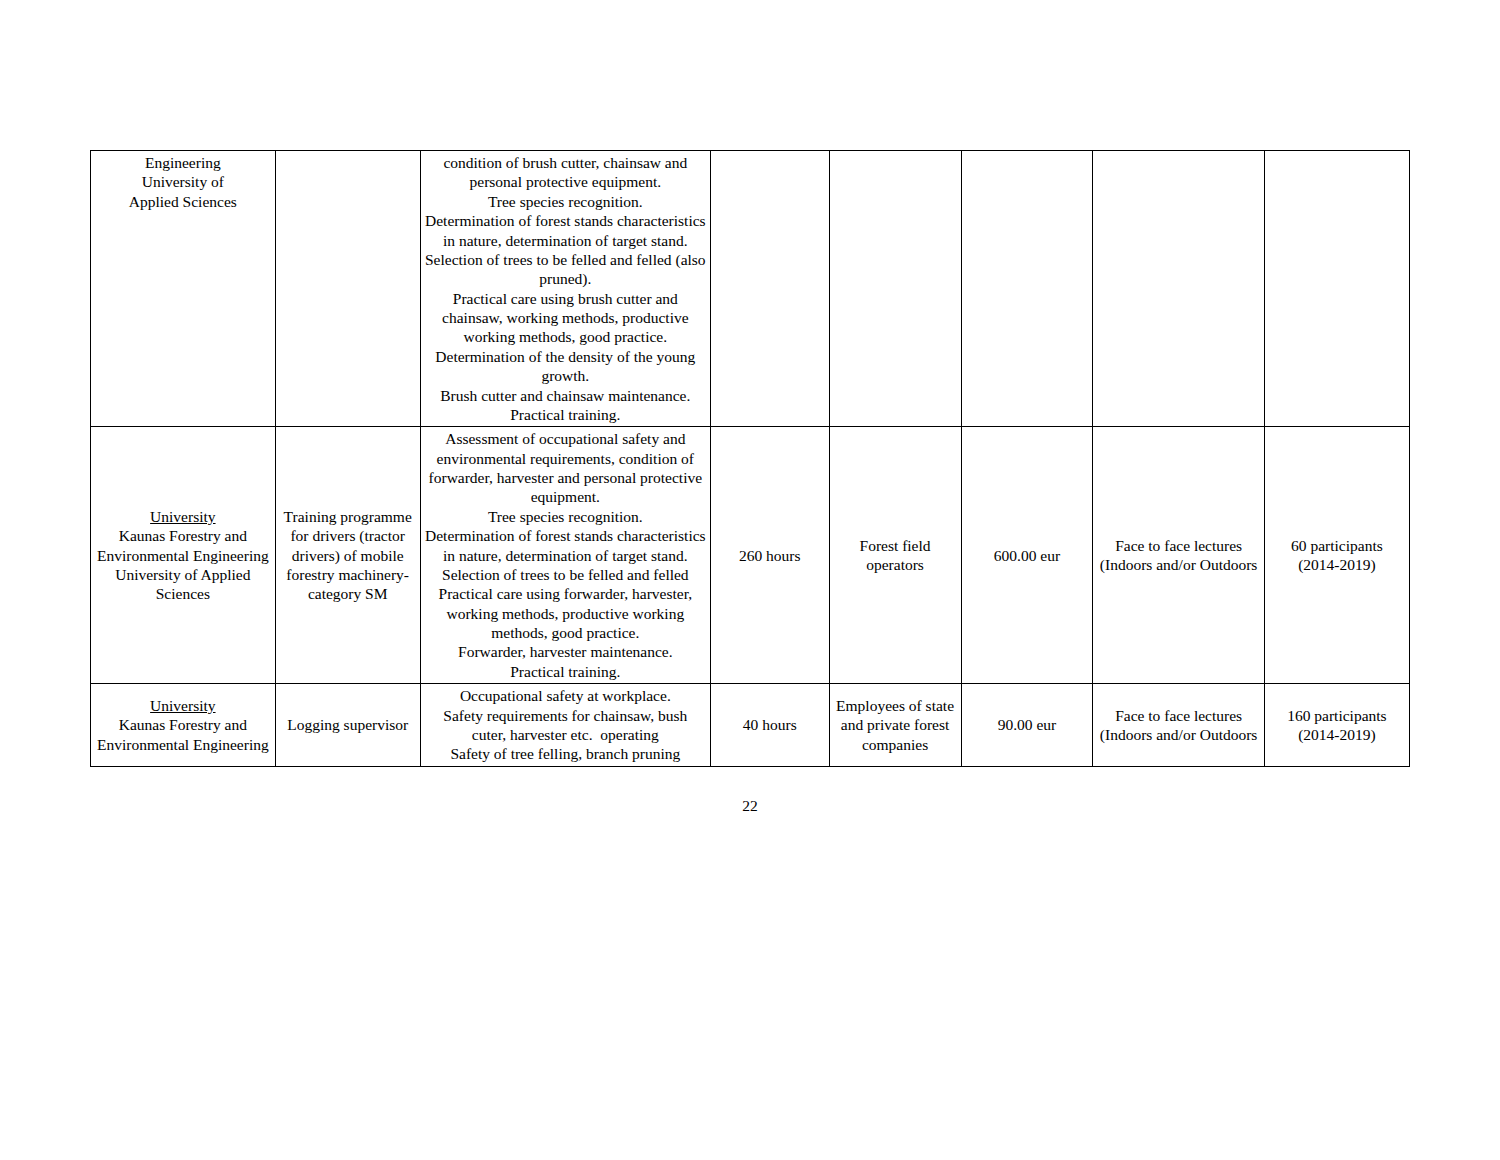| Engineering University of Applied Sciences | | condition of brush cutter, chainsaw and personal protective equipment. Tree species recognition. Determination of forest stands characteristics in nature, determination of target stand. Selection of trees to be felled and felled (also pruned). Practical care using brush cutter and chainsaw, working methods, productive working methods, good practice. Determination of the density of the young growth. Brush cutter and chainsaw maintenance. Practical training. | | | | | |
| University Kaunas Forestry and Environmental Engineering University of Applied Sciences | Training programme for drivers (tractor drivers) of mobile forestry machinery-category SM | Assessment of occupational safety and environmental requirements, condition of forwarder, harvester and personal protective equipment. Tree species recognition. Determination of forest stands characteristics in nature, determination of target stand. Selection of trees to be felled and felled Practical care using forwarder, harvester, working methods, productive working methods, good practice. Forwarder, harvester maintenance. Practical training. | 260 hours | Forest field operators | 600.00 eur | Face to face lectures (Indoors and/or Outdoors | 60 participants (2014-2019) |
| University Kaunas Forestry and Environmental Engineering | Logging supervisor | Occupational safety at workplace. Safety requirements for chainsaw, bush cuter, harvester etc. operating Safety of tree felling, branch pruning | 40 hours | Employees of state and private forest companies | 90.00 eur | Face to face lectures (Indoors and/or Outdoors | 160 participants (2014-2019) |
22